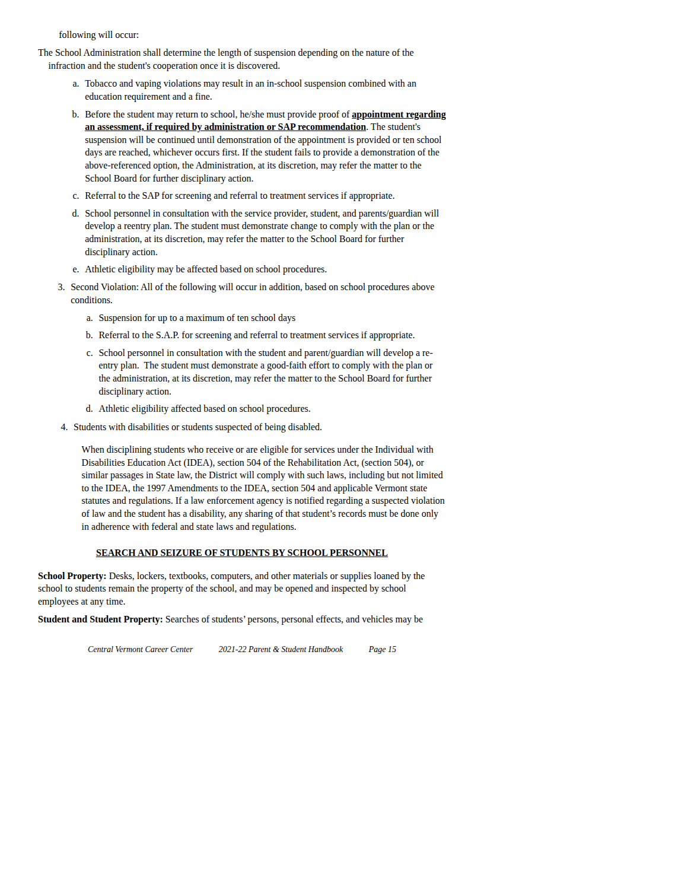following will occur:
The School Administration shall determine the length of suspension depending on the nature of the infraction and the student's cooperation once it is discovered.
Tobacco and vaping violations may result in an in-school suspension combined with an education requirement and a fine.
Before the student may return to school, he/she must provide proof of appointment regarding an assessment, if required by administration or SAP recommendation. The student's suspension will be continued until demonstration of the appointment is provided or ten school days are reached, whichever occurs first. If the student fails to provide a demonstration of the above-referenced option, the Administration, at its discretion, may refer the matter to the School Board for further disciplinary action.
Referral to the SAP for screening and referral to treatment services if appropriate.
School personnel in consultation with the service provider, student, and parents/guardian will develop a reentry plan. The student must demonstrate change to comply with the plan or the administration, at its discretion, may refer the matter to the School Board for further disciplinary action.
Athletic eligibility may be affected based on school procedures.
Second Violation: All of the following will occur in addition, based on school procedures above conditions.
Suspension for up to a maximum of ten school days
Referral to the S.A.P. for screening and referral to treatment services if appropriate.
School personnel in consultation with the student and parent/guardian will develop a re-entry plan. The student must demonstrate a good-faith effort to comply with the plan or the administration, at its discretion, may refer the matter to the School Board for further disciplinary action.
Athletic eligibility affected based on school procedures.
Students with disabilities or students suspected of being disabled.
When disciplining students who receive or are eligible for services under the Individual with Disabilities Education Act (IDEA), section 504 of the Rehabilitation Act, (section 504), or similar passages in State law, the District will comply with such laws, including but not limited to the IDEA, the 1997 Amendments to the IDEA, section 504 and applicable Vermont state statutes and regulations. If a law enforcement agency is notified regarding a suspected violation of law and the student has a disability, any sharing of that student’s records must be done only in adherence with federal and state laws and regulations.
SEARCH AND SEIZURE OF STUDENTS BY SCHOOL PERSONNEL
School Property: Desks, lockers, textbooks, computers, and other materials or supplies loaned by the school to students remain the property of the school, and may be opened and inspected by school employees at any time.
Student and Student Property: Searches of students’ persons, personal effects, and vehicles may be
Central Vermont Career Center 2021-22 Parent & Student Handbook Page 15